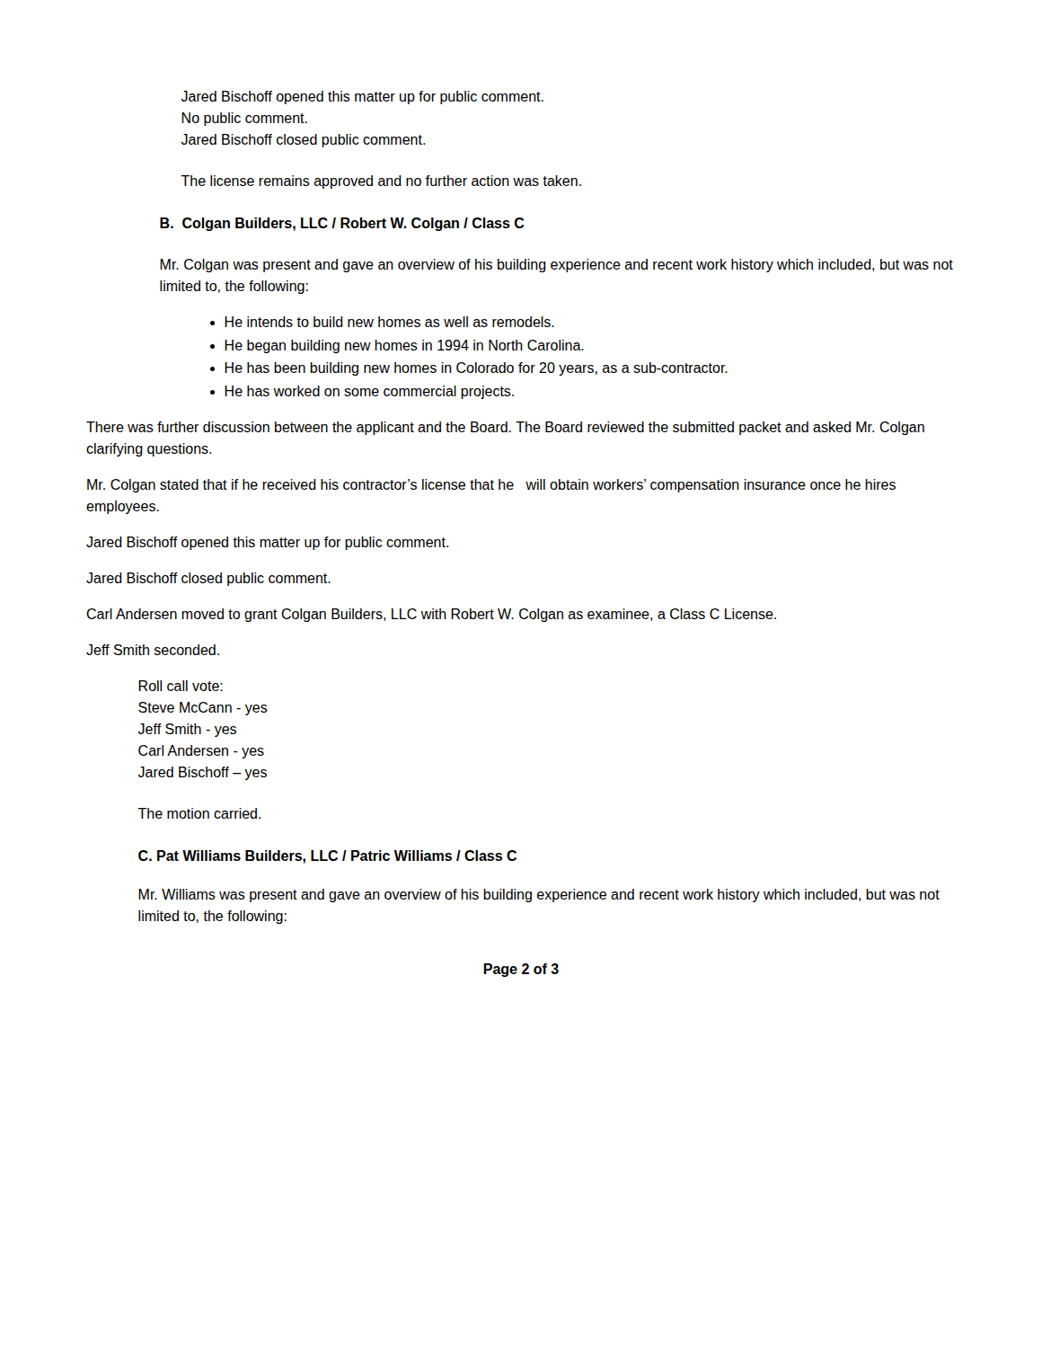Jared Bischoff opened this matter up for public comment.
No public comment.
Jared Bischoff closed public comment.
The license remains approved and no further action was taken.
B. Colgan Builders, LLC / Robert W. Colgan / Class C
Mr. Colgan was present and gave an overview of his building experience and recent work history which included, but was not limited to, the following:
He intends to build new homes as well as remodels.
He began building new homes in 1994 in North Carolina.
He has been building new homes in Colorado for 20 years, as a sub-contractor.
He has worked on some commercial projects.
There was further discussion between the applicant and the Board. The Board reviewed the submitted packet and asked Mr. Colgan clarifying questions.
Mr. Colgan stated that if he received his contractor’s license that he will obtain workers’ compensation insurance once he hires employees.
Jared Bischoff opened this matter up for public comment.
Jared Bischoff closed public comment.
Carl Andersen moved to grant Colgan Builders, LLC with Robert W. Colgan as examinee, a Class C License.
Jeff Smith seconded.
Roll call vote:
Steve McCann - yes
Jeff Smith - yes
Carl Andersen - yes
Jared Bischoff – yes
The motion carried.
C. Pat Williams Builders, LLC / Patric Williams / Class C
Mr. Williams was present and gave an overview of his building experience and recent work history which included, but was not limited to, the following:
Page 2 of 3